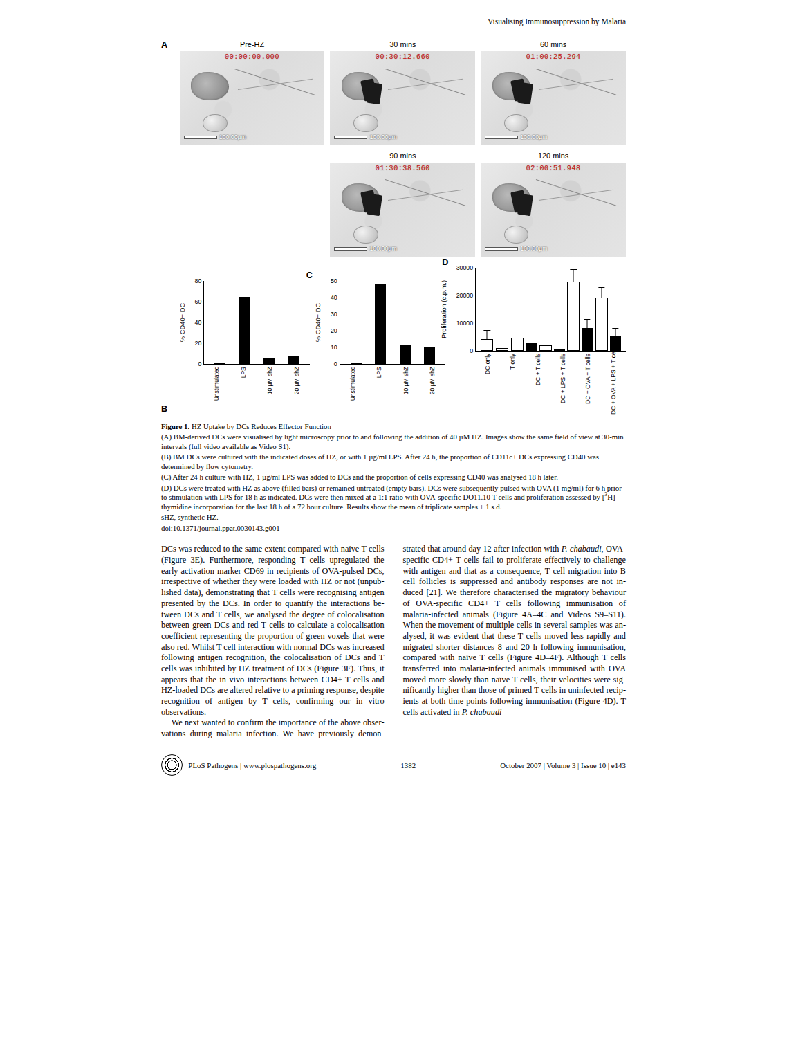Visualising Immunosuppression by Malaria
A
Pre-HZ
00:00:00.000
100.00µm
30 mins
00:30:12.660
100.00µm
60 mins
01:00:25.294
100.00µm
90 mins
01:30:38.560
100.00µm
120 mins
02:00:51.948
100.00µm
B
% CD40+ DC
0
20
40
60
80
Unstimulated LPS 10 µM shZ 20 µM shZ
C
% CD40+ DC
0
10
20
30
40
50
Unstimulated LPS 10 µM shZ 20 µM shZ
D
Proliferation (c.p.m.)
0
10000
20000
30000
DC only T only DC + T cells DC + LPS + T cells DC + OVA + T cells DC + OVA + LPS + T cells
Figure 1. HZ Uptake by DCs Reduces Effector Function
(A) BM-derived DCs were visualised by light microscopy prior to and following the addition of 40 µM HZ. Images show the same field of view at 30-min intervals (full video available as Video S1).
(B) BM DCs were cultured with the indicated doses of HZ, or with 1 µg/ml LPS. After 24 h, the proportion of CD11c+ DCs expressing CD40 was determined by flow cytometry.
(C) After 24 h culture with HZ, 1 µg/ml LPS was added to DCs and the proportion of cells expressing CD40 was analysed 18 h later.
(D) DCs were treated with HZ as above (filled bars) or remained untreated (empty bars). DCs were subsequently pulsed with OVA (1 mg/ml) for 6 h prior to stimulation with LPS for 18 h as indicated. DCs were then mixed at a 1:1 ratio with OVA-specific DO11.10 T cells and proliferation assessed by [3H] thymidine incorporation for the last 18 h of a 72 hour culture. Results show the mean of triplicate samples ± 1 s.d.
sHZ, synthetic HZ.
doi:10.1371/journal.ppat.0030143.g001
DCs was reduced to the same extent compared with naïve T cells (Figure 3E). Furthermore, responding T cells upregulated the early activation marker CD69 in recipients of OVA-pulsed DCs, irrespective of whether they were loaded with HZ or not (unpublished data), demonstrating that T cells were recognising antigen presented by the DCs. In order to quantify the interactions between DCs and T cells, we analysed the degree of colocalisation between green DCs and red T cells to calculate a colocalisation coefficient representing the proportion of green voxels that were also red. Whilst T cell interaction with normal DCs was increased following antigen recognition, the colocalisation of DCs and T cells was inhibited by HZ treatment of DCs (Figure 3F). Thus, it appears that the in vivo interactions between CD4+ T cells and HZ-loaded DCs are altered relative to a priming response, despite recognition of antigen by T cells, confirming our in vitro observations.
We next wanted to confirm the importance of the above observations during malaria infection. We have previously demonstrated that around day 12 after infection with P. chabaudi, OVA-specific CD4+ T cells fail to proliferate effectively to challenge with antigen and that as a consequence, T cell migration into B cell follicles is suppressed and antibody responses are not induced [21]. We therefore characterised the migratory behaviour of OVA-specific CD4+ T cells following immunisation of malaria-infected animals (Figure 4A–4C and Videos S9–S11). When the movement of multiple cells in several samples was analysed, it was evident that these T cells moved less rapidly and migrated shorter distances 8 and 20 h following immunisation, compared with naïve T cells (Figure 4D–4F). Although T cells transferred into malaria-infected animals immunised with OVA moved more slowly than naïve T cells, their velocities were significantly higher than those of primed T cells in uninfected recipients at both time points following immunisation (Figure 4D). T cells activated in P. chabaudi–
PLoS Pathogens | www.plospathogens.org
1382
October 2007 | Volume 3 | Issue 10 | e143